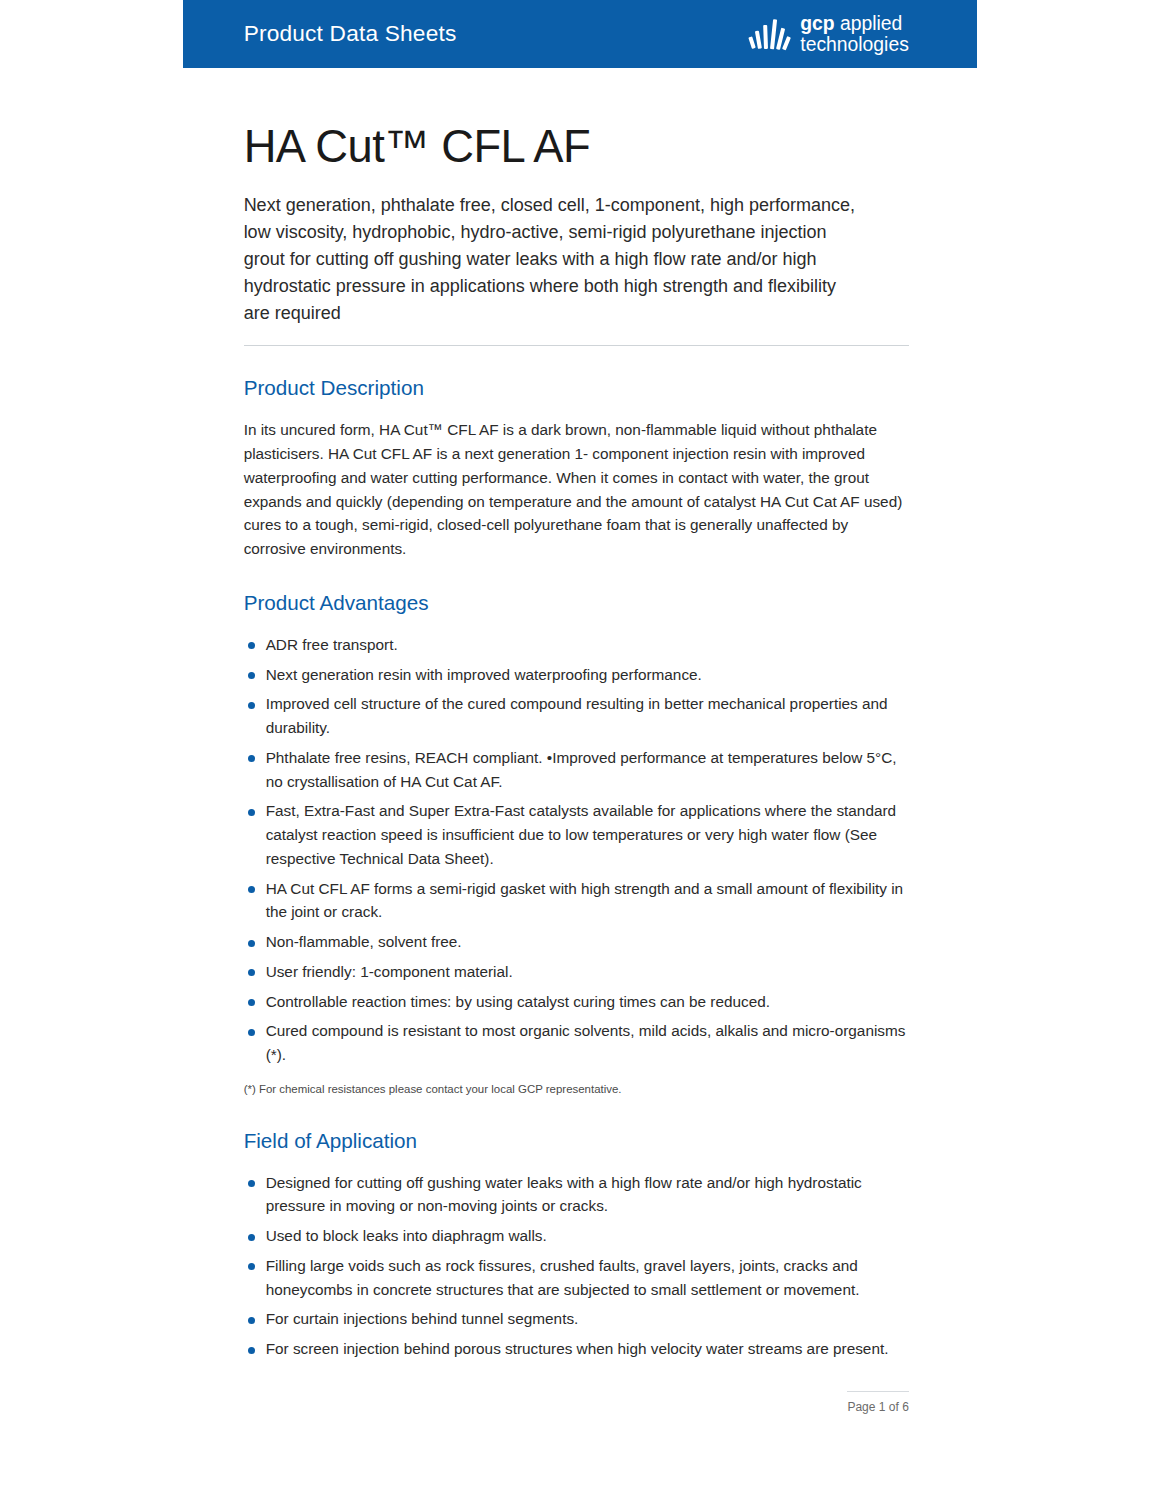Product Data Sheets
gcp applied
technologies
HA Cut™ CFL AF
Next generation, phthalate free, closed cell, 1-component, high performance, low viscosity, hydrophobic, hydro-active, semi-rigid polyurethane injection grout for cutting off gushing water leaks with a high flow rate and/or high hydrostatic pressure in applications where both high strength and flexibility are required
Product Description
In its uncured form, HA Cut™ CFL AF is a dark brown, non-flammable liquid without phthalate plasticisers. HA Cut CFL AF is a next generation 1- component injection resin with improved waterproofing and water cutting performance. When it comes in contact with water, the grout expands and quickly (depending on temperature and the amount of catalyst HA Cut Cat AF used) cures to a tough, semi-rigid, closed-cell polyurethane foam that is generally unaffected by corrosive environments.
Product Advantages
ADR free transport.
Next generation resin with improved waterproofing performance.
Improved cell structure of the cured compound resulting in better mechanical properties and durability.
Phthalate free resins, REACH compliant. •Improved performance at temperatures below 5°C, no crystallisation of HA Cut Cat AF.
Fast, Extra-Fast and Super Extra-Fast catalysts available for applications where the standard catalyst reaction speed is insufficient due to low temperatures or very high water flow (See respective Technical Data Sheet).
HA Cut CFL AF forms a semi-rigid gasket with high strength and a small amount of flexibility in the joint or crack.
Non-flammable, solvent free.
User friendly: 1-component material.
Controllable reaction times: by using catalyst curing times can be reduced.
Cured compound is resistant to most organic solvents, mild acids, alkalis and micro-organisms (*).
(*) For chemical resistances please contact your local GCP representative.
Field of Application
Designed for cutting off gushing water leaks with a high flow rate and/or high hydrostatic pressure in moving or non-moving joints or cracks.
Used to block leaks into diaphragm walls.
Filling large voids such as rock fissures, crushed faults, gravel layers, joints, cracks and honeycombs in concrete structures that are subjected to small settlement or movement.
For curtain injections behind tunnel segments.
For screen injection behind porous structures when high velocity water streams are present.
Page 1 of 6